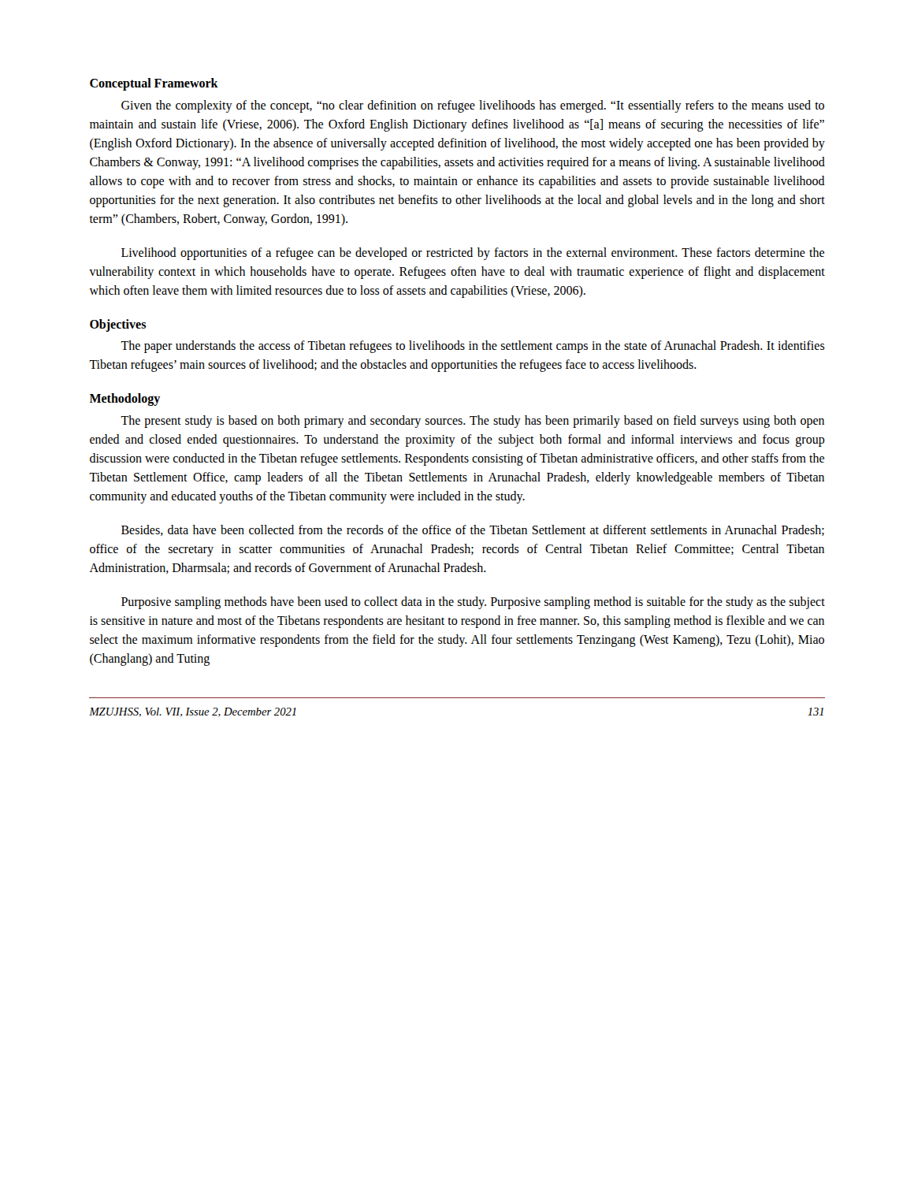Conceptual Framework
Given the complexity of the concept, “no clear definition on refugee livelihoods has emerged. “It essentially refers to the means used to maintain and sustain life (Vriese, 2006). The Oxford English Dictionary defines livelihood as “[a] means of securing the necessities of life” (English Oxford Dictionary). In the absence of universally accepted definition of livelihood, the most widely accepted one has been provided by Chambers & Conway, 1991: “A livelihood comprises the capabilities, assets and activities required for a means of living. A sustainable livelihood allows to cope with and to recover from stress and shocks, to maintain or enhance its capabilities and assets to provide sustainable livelihood opportunities for the next generation. It also contributes net benefits to other livelihoods at the local and global levels and in the long and short term” (Chambers, Robert, Conway, Gordon, 1991).
Livelihood opportunities of a refugee can be developed or restricted by factors in the external environment. These factors determine the vulnerability context in which households have to operate. Refugees often have to deal with traumatic experience of flight and displacement which often leave them with limited resources due to loss of assets and capabilities (Vriese, 2006).
Objectives
The paper understands the access of Tibetan refugees to livelihoods in the settlement camps in the state of Arunachal Pradesh. It identifies Tibetan refugees’ main sources of livelihood; and the obstacles and opportunities the refugees face to access livelihoods.
Methodology
The present study is based on both primary and secondary sources. The study has been primarily based on field surveys using both open ended and closed ended questionnaires. To understand the proximity of the subject both formal and informal interviews and focus group discussion were conducted in the Tibetan refugee settlements. Respondents consisting of Tibetan administrative officers, and other staffs from the Tibetan Settlement Office, camp leaders of all the Tibetan Settlements in Arunachal Pradesh, elderly knowledgeable members of Tibetan community and educated youths of the Tibetan community were included in the study.
Besides, data have been collected from the records of the office of the Tibetan Settlement at different settlements in Arunachal Pradesh; office of the secretary in scatter communities of Arunachal Pradesh; records of Central Tibetan Relief Committee; Central Tibetan Administration, Dharmsala; and records of Government of Arunachal Pradesh.
Purposive sampling methods have been used to collect data in the study. Purposive sampling method is suitable for the study as the subject is sensitive in nature and most of the Tibetans respondents are hesitant to respond in free manner. So, this sampling method is flexible and we can select the maximum informative respondents from the field for the study. All four settlements Tenzingang (West Kameng), Tezu (Lohit), Miao (Changlang) and Tuting
MZUJHSS, Vol. VII, Issue 2, December 2021 131